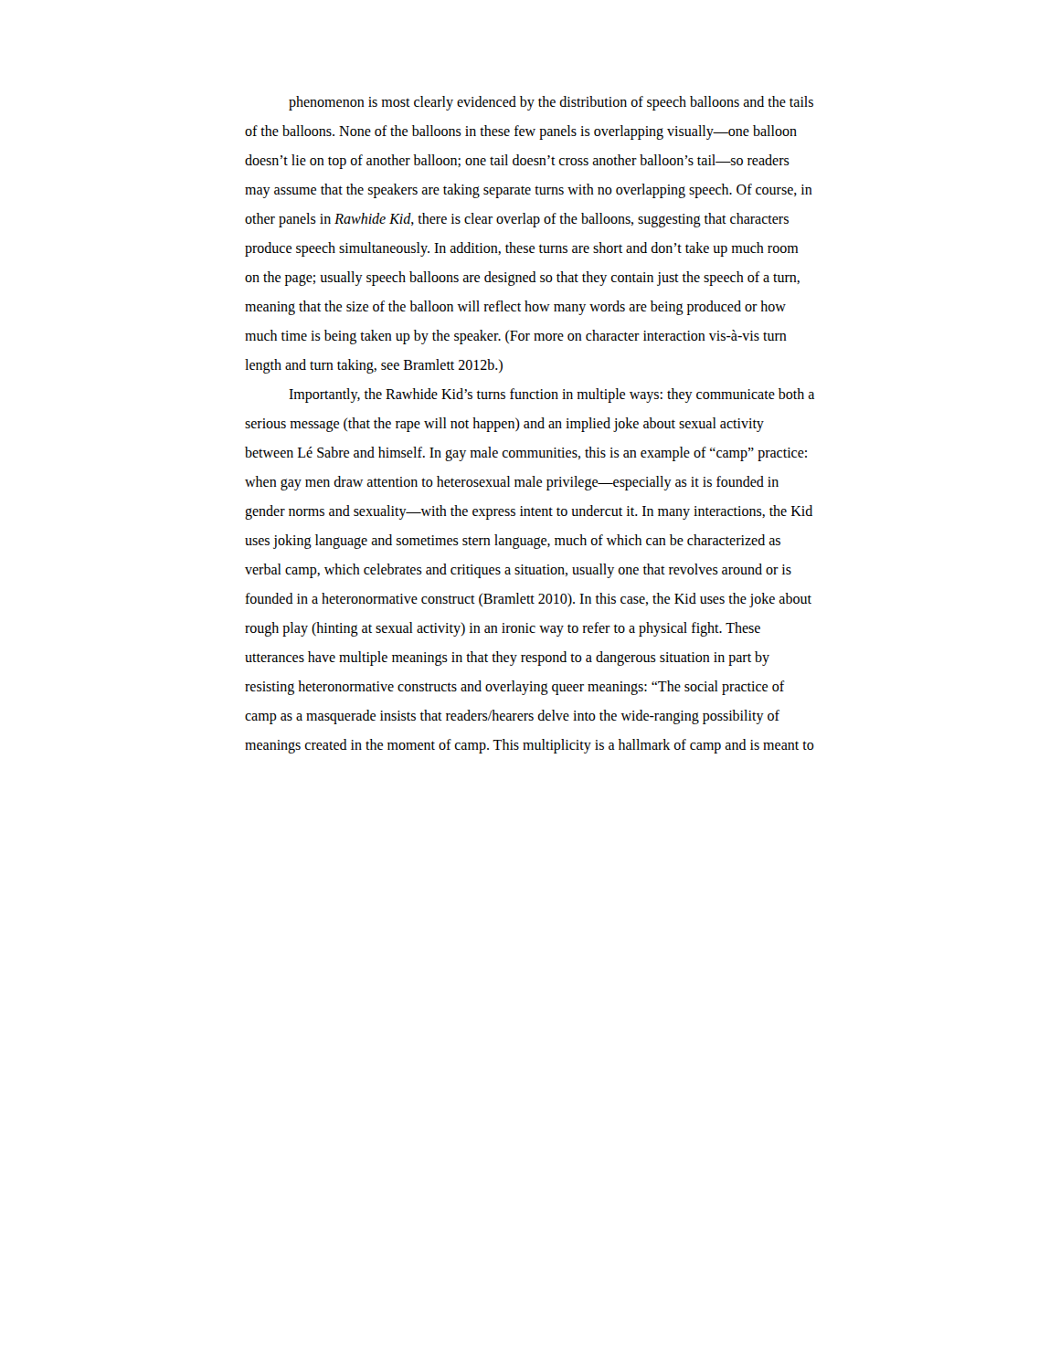phenomenon is most clearly evidenced by the distribution of speech balloons and the tails of the balloons. None of the balloons in these few panels is overlapping visually—one balloon doesn’t lie on top of another balloon; one tail doesn’t cross another balloon’s tail—so readers may assume that the speakers are taking separate turns with no overlapping speech. Of course, in other panels in Rawhide Kid, there is clear overlap of the balloons, suggesting that characters produce speech simultaneously. In addition, these turns are short and don’t take up much room on the page; usually speech balloons are designed so that they contain just the speech of a turn, meaning that the size of the balloon will reflect how many words are being produced or how much time is being taken up by the speaker. (For more on character interaction vis-à-vis turn length and turn taking, see Bramlett 2012b.)
Importantly, the Rawhide Kid’s turns function in multiple ways: they communicate both a serious message (that the rape will not happen) and an implied joke about sexual activity between Lé Sabre and himself. In gay male communities, this is an example of “camp” practice: when gay men draw attention to heterosexual male privilege—especially as it is founded in gender norms and sexuality—with the express intent to undercut it. In many interactions, the Kid uses joking language and sometimes stern language, much of which can be characterized as verbal camp, which celebrates and critiques a situation, usually one that revolves around or is founded in a heteronormative construct (Bramlett 2010). In this case, the Kid uses the joke about rough play (hinting at sexual activity) in an ironic way to refer to a physical fight. These utterances have multiple meanings in that they respond to a dangerous situation in part by resisting heteronormative constructs and overlaying queer meanings: “The social practice of camp as a masquerade insists that readers/hearers delve into the wide-ranging possibility of meanings created in the moment of camp. This multiplicity is a hallmark of camp and is meant to